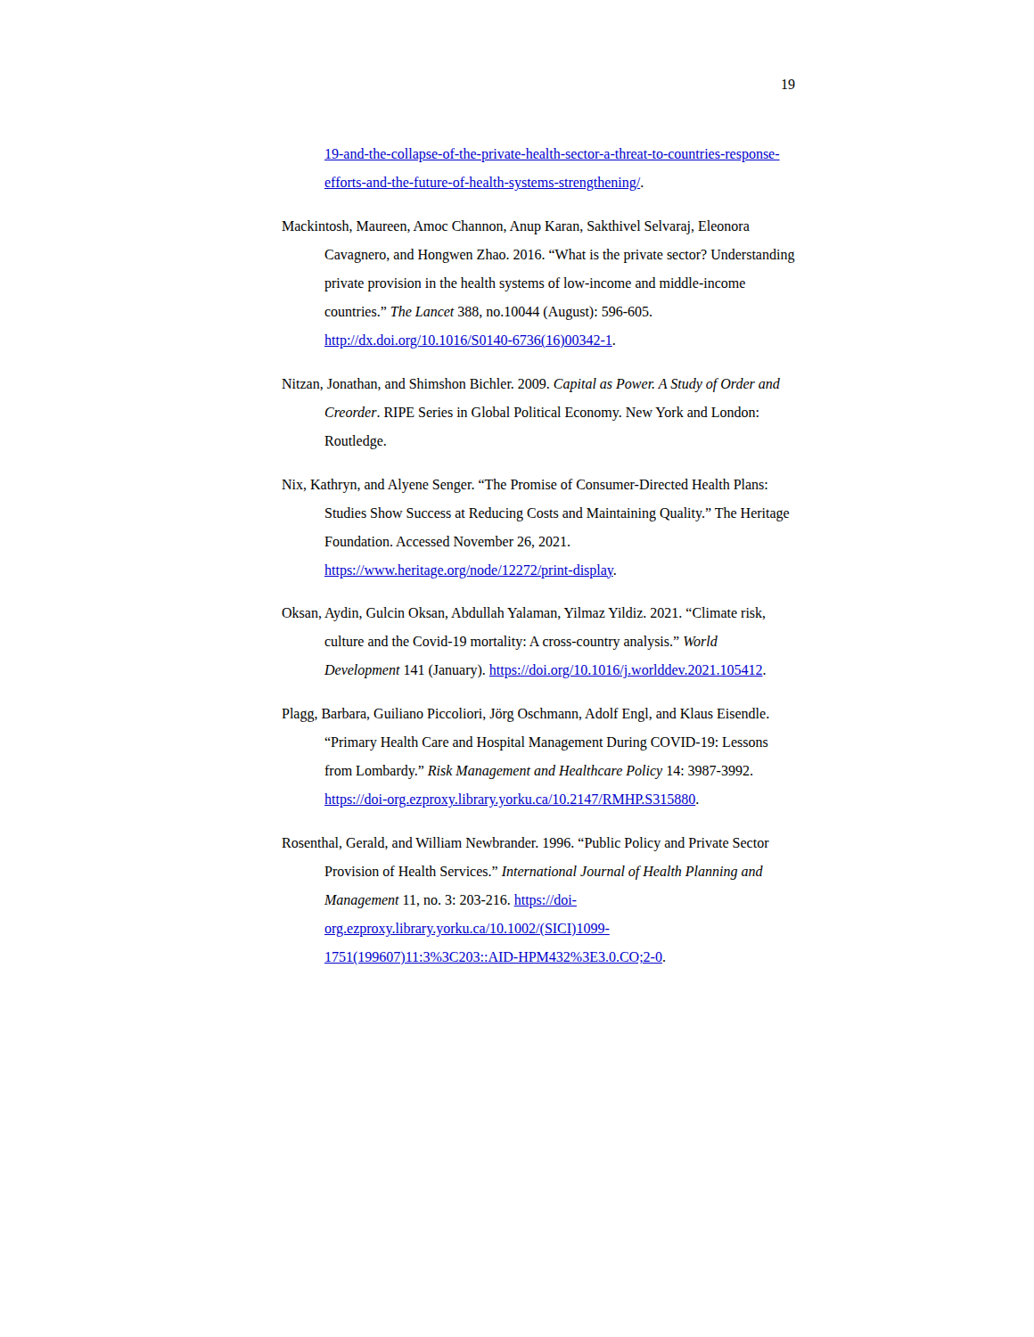19
19-and-the-collapse-of-the-private-health-sector-a-threat-to-countries-response-efforts-and-the-future-of-health-systems-strengthening/.
Mackintosh, Maureen, Amoc Channon, Anup Karan, Sakthivel Selvaraj, Eleonora Cavagnero, and Hongwen Zhao. 2016. “What is the private sector? Understanding private provision in the health systems of low-income and middle-income countries.” The Lancet 388, no.10044 (August): 596-605. http://dx.doi.org/10.1016/S0140-6736(16)00342-1.
Nitzan, Jonathan, and Shimshon Bichler. 2009. Capital as Power. A Study of Order and Creorder. RIPE Series in Global Political Economy. New York and London: Routledge.
Nix, Kathryn, and Alyene Senger. “The Promise of Consumer-Directed Health Plans: Studies Show Success at Reducing Costs and Maintaining Quality.” The Heritage Foundation. Accessed November 26, 2021. https://www.heritage.org/node/12272/print-display.
Oksan, Aydin, Gulcin Oksan, Abdullah Yalaman, Yilmaz Yildiz. 2021. “Climate risk, culture and the Covid-19 mortality: A cross-country analysis.” World Development 141 (January). https://doi.org/10.1016/j.worlddev.2021.105412.
Plagg, Barbara, Guiliano Piccoliori, Jörg Oschmann, Adolf Engl, and Klaus Eisendle. “Primary Health Care and Hospital Management During COVID-19: Lessons from Lombardy.” Risk Management and Healthcare Policy 14: 3987-3992. https://doi-org.ezproxy.library.yorku.ca/10.2147/RMHP.S315880.
Rosenthal, Gerald, and William Newbrander. 1996. “Public Policy and Private Sector Provision of Health Services.” International Journal of Health Planning and Management 11, no. 3: 203-216. https://doi-org.ezproxy.library.yorku.ca/10.1002/(SICI)1099-1751(199607)11:3%3C203::AID-HPM432%3E3.0.CO;2-0.